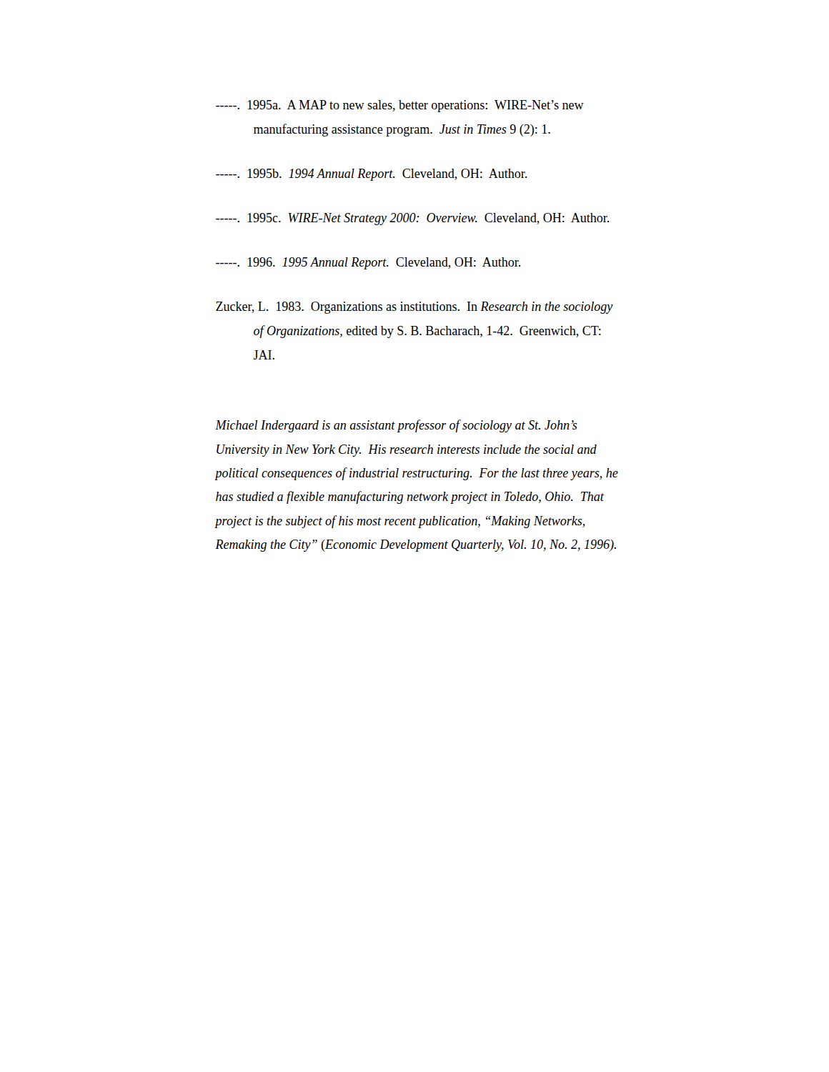-----. 1995a. A MAP to new sales, better operations: WIRE-Net’s new manufacturing assistance program. Just in Times 9 (2): 1.
-----. 1995b. 1994 Annual Report. Cleveland, OH: Author.
-----. 1995c. WIRE-Net Strategy 2000: Overview. Cleveland, OH: Author.
-----. 1996. 1995 Annual Report. Cleveland, OH: Author.
Zucker, L. 1983. Organizations as institutions. In Research in the sociology of Organizations, edited by S. B. Bacharach, 1-42. Greenwich, CT: JAI.
Michael Indergaard is an assistant professor of sociology at St. John’s University in New York City. His research interests include the social and political consequences of industrial restructuring. For the last three years, he has studied a flexible manufacturing network project in Toledo, Ohio. That project is the subject of his most recent publication, “Making Networks, Remaking the City” (Economic Development Quarterly, Vol. 10, No. 2, 1996).